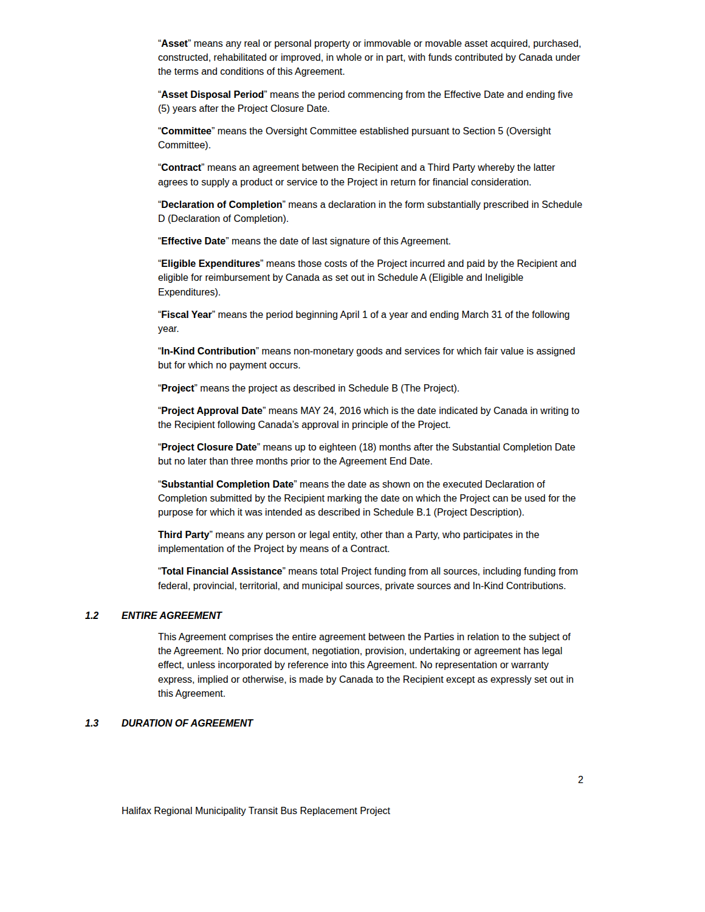“Asset” means any real or personal property or immovable or movable asset acquired, purchased, constructed, rehabilitated or improved, in whole or in part, with funds contributed by Canada under the terms and conditions of this Agreement.
“Asset Disposal Period” means the period commencing from the Effective Date and ending five (5) years after the Project Closure Date.
“Committee” means the Oversight Committee established pursuant to Section 5 (Oversight Committee).
“Contract” means an agreement between the Recipient and a Third Party whereby the latter agrees to supply a product or service to the Project in return for financial consideration.
“Declaration of Completion” means a declaration in the form substantially prescribed in Schedule D (Declaration of Completion).
“Effective Date” means the date of last signature of this Agreement.
“Eligible Expenditures” means those costs of the Project incurred and paid by the Recipient and eligible for reimbursement by Canada as set out in Schedule A (Eligible and Ineligible Expenditures).
“Fiscal Year” means the period beginning April 1 of a year and ending March 31 of the following year.
“In-Kind Contribution” means non-monetary goods and services for which fair value is assigned but for which no payment occurs.
“Project” means the project as described in Schedule B (The Project).
“Project Approval Date” means MAY 24, 2016 which is the date indicated by Canada in writing to the Recipient following Canada’s approval in principle of the Project.
“Project Closure Date” means up to eighteen (18) months after the Substantial Completion Date but no later than three months prior to the Agreement End Date.
“Substantial Completion Date” means the date as shown on the executed Declaration of Completion submitted by the Recipient marking the date on which the Project can be used for the purpose for which it was intended as described in Schedule B.1 (Project Description).
Third Party” means any person or legal entity, other than a Party, who participates in the implementation of the Project by means of a Contract.
“Total Financial Assistance” means total Project funding from all sources, including funding from federal, provincial, territorial, and municipal sources, private sources and In-Kind Contributions.
1.2 ENTIRE AGREEMENT
This Agreement comprises the entire agreement between the Parties in relation to the subject of the Agreement. No prior document, negotiation, provision, undertaking or agreement has legal effect, unless incorporated by reference into this Agreement. No representation or warranty express, implied or otherwise, is made by Canada to the Recipient except as expressly set out in this Agreement.
1.3 DURATION OF AGREEMENT
2
Halifax Regional Municipality Transit Bus Replacement Project